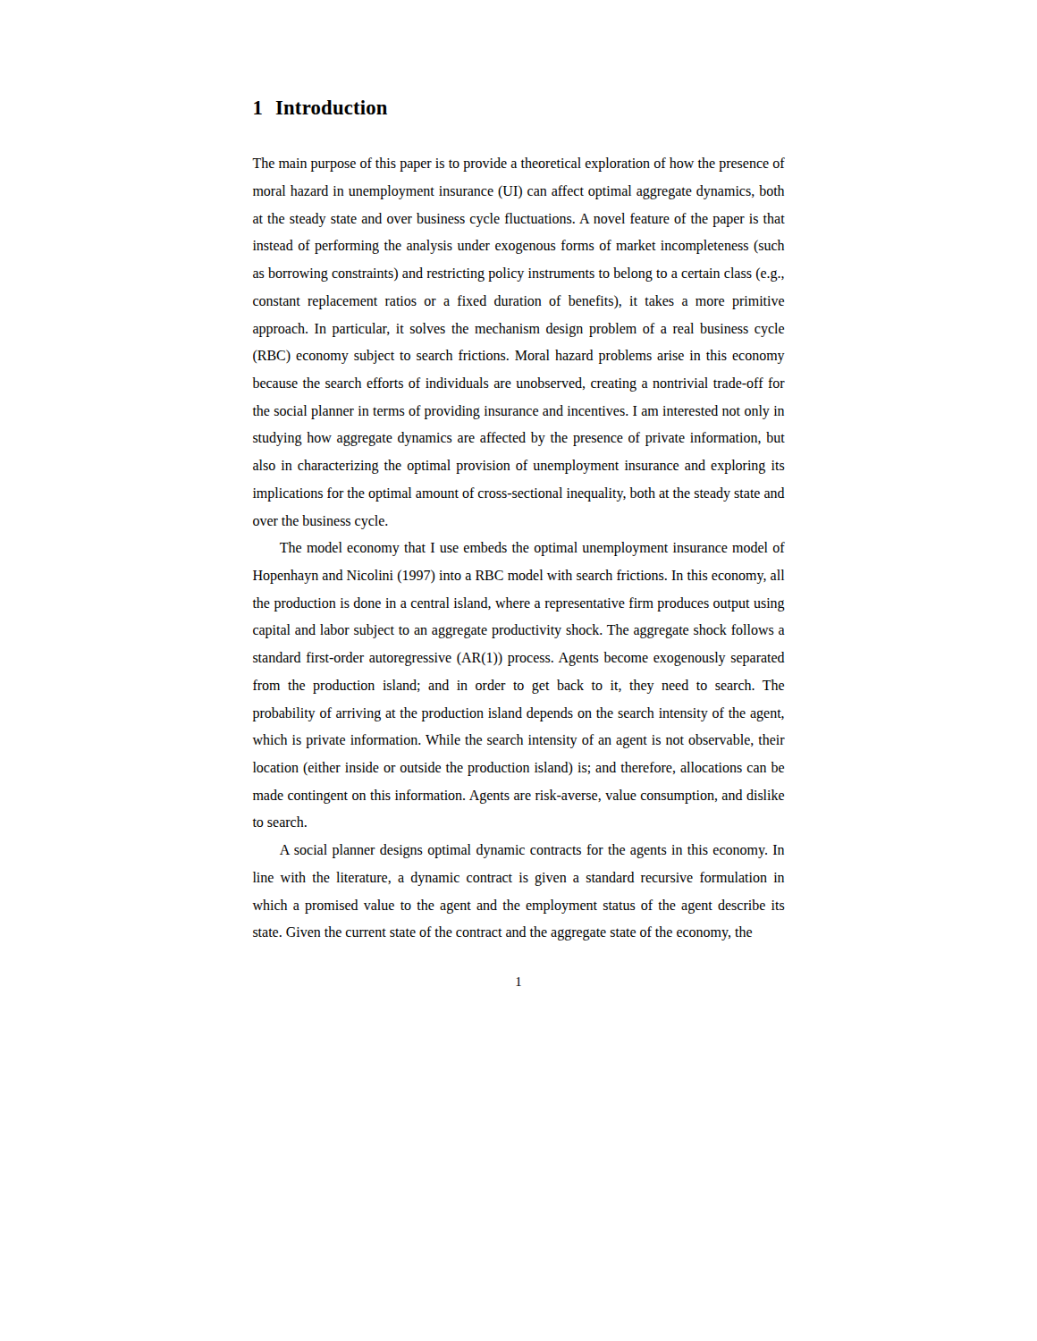1 Introduction
The main purpose of this paper is to provide a theoretical exploration of how the presence of moral hazard in unemployment insurance (UI) can affect optimal aggregate dynamics, both at the steady state and over business cycle fluctuations. A novel feature of the paper is that instead of performing the analysis under exogenous forms of market incompleteness (such as borrowing constraints) and restricting policy instruments to belong to a certain class (e.g., constant replacement ratios or a fixed duration of benefits), it takes a more primitive approach. In particular, it solves the mechanism design problem of a real business cycle (RBC) economy subject to search frictions. Moral hazard problems arise in this economy because the search efforts of individuals are unobserved, creating a nontrivial trade-off for the social planner in terms of providing insurance and incentives. I am interested not only in studying how aggregate dynamics are affected by the presence of private information, but also in characterizing the optimal provision of unemployment insurance and exploring its implications for the optimal amount of cross-sectional inequality, both at the steady state and over the business cycle.
The model economy that I use embeds the optimal unemployment insurance model of Hopenhayn and Nicolini (1997) into a RBC model with search frictions. In this economy, all the production is done in a central island, where a representative firm produces output using capital and labor subject to an aggregate productivity shock. The aggregate shock follows a standard first-order autoregressive (AR(1)) process. Agents become exogenously separated from the production island; and in order to get back to it, they need to search. The probability of arriving at the production island depends on the search intensity of the agent, which is private information. While the search intensity of an agent is not observable, their location (either inside or outside the production island) is; and therefore, allocations can be made contingent on this information. Agents are risk-averse, value consumption, and dislike to search.
A social planner designs optimal dynamic contracts for the agents in this economy. In line with the literature, a dynamic contract is given a standard recursive formulation in which a promised value to the agent and the employment status of the agent describe its state. Given the current state of the contract and the aggregate state of the economy, the
1